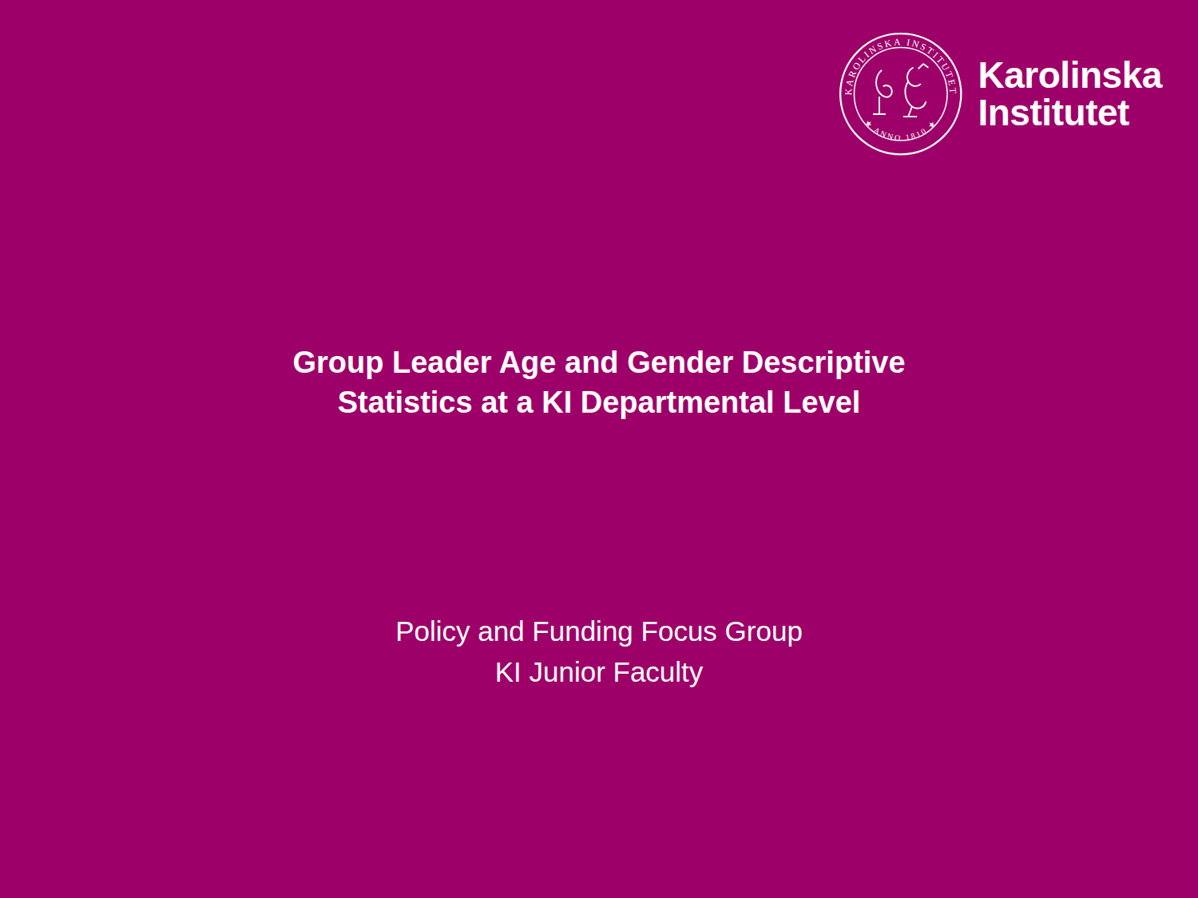KAROLINSKA INSTITUTET ★ ANNO 1810 ★
Karolinska Institutet
Group Leader Age and Gender Descriptive
Statistics at a KI Departmental Level
Policy and Funding Focus Group
KI Junior Faculty